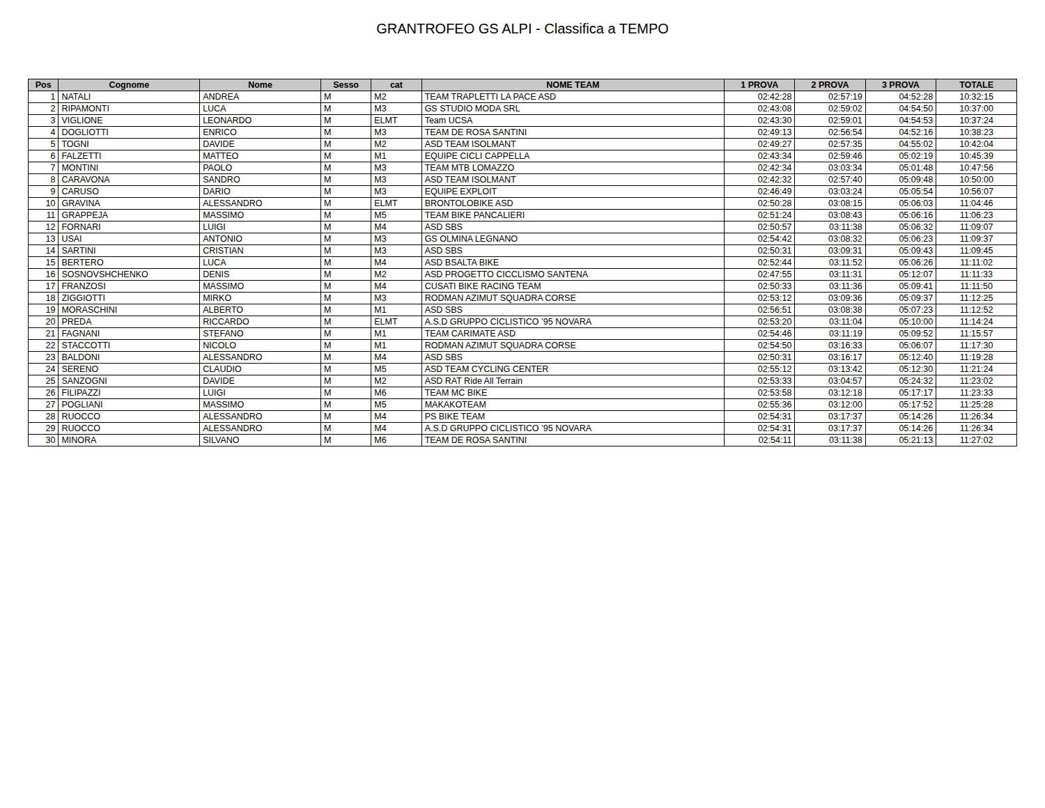GRANTROFEO GS ALPI - Classifica a TEMPO
| Pos | Cognome | Nome | Sesso | cat | NOME TEAM | 1 PROVA | 2 PROVA | 3 PROVA | TOTALE |
| --- | --- | --- | --- | --- | --- | --- | --- | --- | --- |
| 1 | NATALI | ANDREA | M | M2 | TEAM TRAPLETTI LA PACE ASD | 02:42:28 | 02:57:19 | 04:52:28 | 10:32:15 |
| 2 | RIPAMONTI | LUCA | M | M3 | GS STUDIO MODA SRL | 02:43:08 | 02:59:02 | 04:54:50 | 10:37:00 |
| 3 | VIGLIONE | LEONARDO | M | ELMT | Team UCSA | 02:43:30 | 02:59:01 | 04:54:53 | 10:37:24 |
| 4 | DOGLIOTTI | ENRICO | M | M3 | TEAM DE ROSA SANTINI | 02:49:13 | 02:56:54 | 04:52:16 | 10:38:23 |
| 5 | TOGNI | DAVIDE | M | M2 | ASD TEAM ISOLMANT | 02:49:27 | 02:57:35 | 04:55:02 | 10:42:04 |
| 6 | FALZETTI | MATTEO | M | M1 | EQUIPE CICLI CAPPELLA | 02:43:34 | 02:59:46 | 05:02:19 | 10:45:39 |
| 7 | MONTINI | PAOLO | M | M3 | TEAM MTB LOMAZZO | 02:42:34 | 03:03:34 | 05:01:48 | 10:47:56 |
| 8 | CARAVONA | SANDRO | M | M3 | ASD TEAM ISOLMANT | 02:42:32 | 02:57:40 | 05:09:48 | 10:50:00 |
| 9 | CARUSO | DARIO | M | M3 | EQUIPE EXPLOIT | 02:46:49 | 03:03:24 | 05:05:54 | 10:56:07 |
| 10 | GRAVINA | ALESSANDRO | M | ELMT | BRONTOLOBIKE ASD | 02:50:28 | 03:08:15 | 05:06:03 | 11:04:46 |
| 11 | GRAPPEJA | MASSIMO | M | M5 | TEAM BIKE PANCALIERI | 02:51:24 | 03:08:43 | 05:06:16 | 11:06:23 |
| 12 | FORNARI | LUIGI | M | M4 | ASD SBS | 02:50:57 | 03:11:38 | 05:06:32 | 11:09:07 |
| 13 | USAI | ANTONIO | M | M3 | GS OLMINA LEGNANO | 02:54:42 | 03:08:32 | 05:06:23 | 11:09:37 |
| 14 | SARTINI | CRISTIAN | M | M3 | ASD SBS | 02:50:31 | 03:09:31 | 05:09:43 | 11:09:45 |
| 15 | BERTERO | LUCA | M | M4 | ASD BSALTA BIKE | 02:52:44 | 03:11:52 | 05:06:26 | 11:11:02 |
| 16 | SOSNOVSHCHENKO | DENIS | M | M2 | ASD PROGETTO CICCLISMO SANTENA | 02:47:55 | 03:11:31 | 05:12:07 | 11:11:33 |
| 17 | FRANZOSI | MASSIMO | M | M4 | CUSATI BIKE RACING TEAM | 02:50:33 | 03:11:36 | 05:09:41 | 11:11:50 |
| 18 | ZIGGIOTTI | MIRKO | M | M3 | RODMAN AZIMUT SQUADRA CORSE | 02:53:12 | 03:09:36 | 05:09:37 | 11:12:25 |
| 19 | MORASCHINI | ALBERTO | M | M1 | ASD SBS | 02:56:51 | 03:08:38 | 05:07:23 | 11:12:52 |
| 20 | PREDA | RICCARDO | M | ELMT | A.S.D GRUPPO CICLISTICO ’95 NOVARA | 02:53:20 | 03:11:04 | 05:10:00 | 11:14:24 |
| 21 | FAGNANI | STEFANO | M | M1 | TEAM CARIMATE ASD | 02:54:46 | 03:11:19 | 05:09:52 | 11:15:57 |
| 22 | STACCOTTI | NICOLO | M | M1 | RODMAN AZIMUT SQUADRA CORSE | 02:54:50 | 03:16:33 | 05:06:07 | 11:17:30 |
| 23 | BALDONI | ALESSANDRO | M | M4 | ASD SBS | 02:50:31 | 03:16:17 | 05:12:40 | 11:19:28 |
| 24 | SERENO | CLAUDIO | M | M5 | ASD TEAM CYCLING CENTER | 02:55:12 | 03:13:42 | 05:12:30 | 11:21:24 |
| 25 | SANZOGNI | DAVIDE | M | M2 | ASD RAT Ride All Terrain | 02:53:33 | 03:04:57 | 05:24:32 | 11:23:02 |
| 26 | FILIPAZZI | LUIGI | M | M6 | TEAM MC BIKE | 02:53:58 | 03:12:18 | 05:17:17 | 11:23:33 |
| 27 | POGLIANI | MASSIMO | M | M5 | MAKAKOTEAM | 02:55:36 | 03:12:00 | 05:17:52 | 11:25:28 |
| 28 | RUOCCO | ALESSANDRO | M | M4 | PS BIKE TEAM | 02:54:31 | 03:17:37 | 05:14:26 | 11:26:34 |
| 29 | RUOCCO | ALESSANDRO | M | M4 | A.S.D GRUPPO CICLISTICO ’95 NOVARA | 02:54:31 | 03:17:37 | 05:14:26 | 11:26:34 |
| 30 | MINORA | SILVANO | M | M6 | TEAM DE ROSA SANTINI | 02:54:11 | 03:11:38 | 05:21:13 | 11:27:02 |